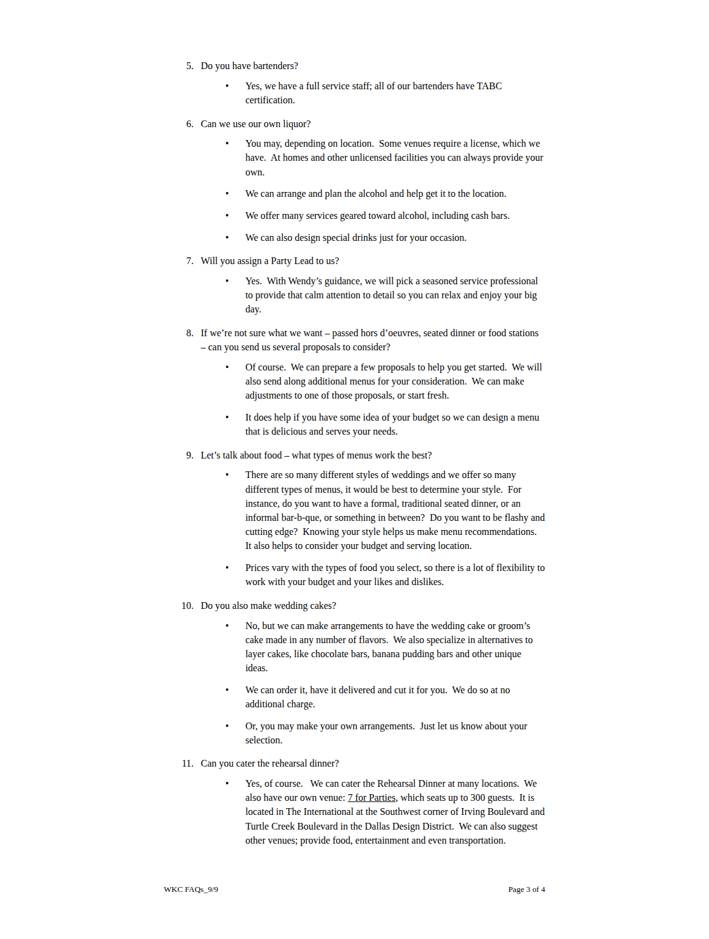Do you have bartenders?
Yes, we have a full service staff; all of our bartenders have TABC certification.
Can we use our own liquor?
You may, depending on location. Some venues require a license, which we have. At homes and other unlicensed facilities you can always provide your own.
We can arrange and plan the alcohol and help get it to the location.
We offer many services geared toward alcohol, including cash bars.
We can also design special drinks just for your occasion.
Will you assign a Party Lead to us?
Yes. With Wendy’s guidance, we will pick a seasoned service professional to provide that calm attention to detail so you can relax and enjoy your big day.
If we’re not sure what we want – passed hors d’oeuvres, seated dinner or food stations – can you send us several proposals to consider?
Of course. We can prepare a few proposals to help you get started. We will also send along additional menus for your consideration. We can make adjustments to one of those proposals, or start fresh.
It does help if you have some idea of your budget so we can design a menu that is delicious and serves your needs.
Let’s talk about food – what types of menus work the best?
There are so many different styles of weddings and we offer so many different types of menus, it would be best to determine your style. For instance, do you want to have a formal, traditional seated dinner, or an informal bar-b-que, or something in between? Do you want to be flashy and cutting edge? Knowing your style helps us make menu recommendations. It also helps to consider your budget and serving location.
Prices vary with the types of food you select, so there is a lot of flexibility to work with your budget and your likes and dislikes.
Do you also make wedding cakes?
No, but we can make arrangements to have the wedding cake or groom’s cake made in any number of flavors. We also specialize in alternatives to layer cakes, like chocolate bars, banana pudding bars and other unique ideas.
We can order it, have it delivered and cut it for you. We do so at no additional charge.
Or, you may make your own arrangements. Just let us know about your selection.
Can you cater the rehearsal dinner?
Yes, of course. We can cater the Rehearsal Dinner at many locations. We also have our own venue: 7 for Parties, which seats up to 300 guests. It is located in The International at the Southwest corner of Irving Boulevard and Turtle Creek Boulevard in the Dallas Design District. We can also suggest other venues; provide food, entertainment and even transportation.
WKC FAQs_9/9 Page 3 of 4